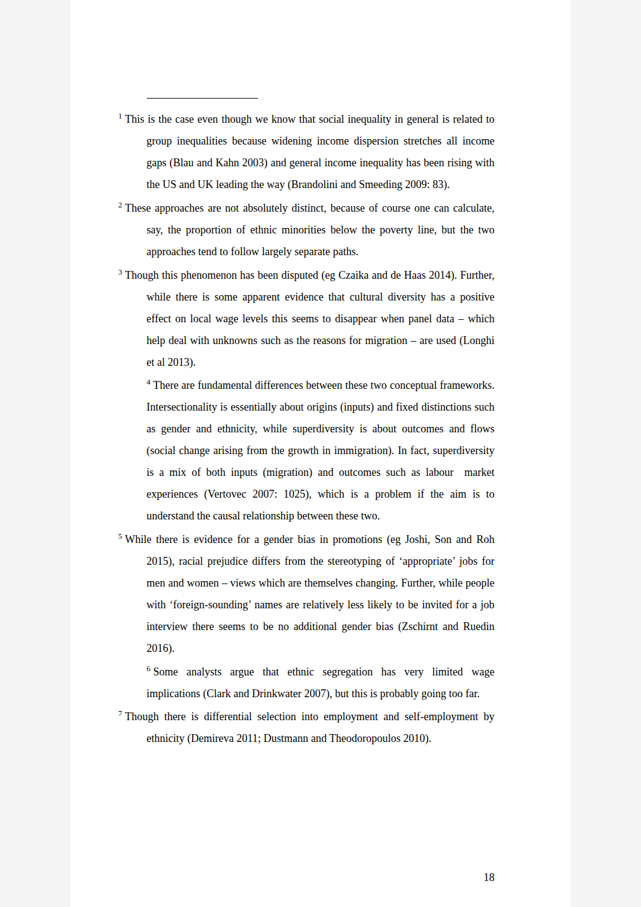1This is the case even though we know that social inequality in general is related to group inequalities because widening income dispersion stretches all income gaps (Blau and Kahn 2003) and general income inequality has been rising with the US and UK leading the way (Brandolini and Smeeding 2009: 83).
2These approaches are not absolutely distinct, because of course one can calculate, say, the proportion of ethnic minorities below the poverty line, but the two approaches tend to follow largely separate paths.
3Though this phenomenon has been disputed (eg Czaika and de Haas 2014). Further, while there is some apparent evidence that cultural diversity has a positive effect on local wage levels this seems to disappear when panel data – which help deal with unknowns such as the reasons for migration – are used (Longhi et al 2013).
4There are fundamental differences between these two conceptual frameworks. Intersectionality is essentially about origins (inputs) and fixed distinctions such as gender and ethnicity, while superdiversity is about outcomes and flows (social change arising from the growth in immigration). In fact, superdiversity is a mix of both inputs (migration) and outcomes such as labour market experiences (Vertovec 2007: 1025), which is a problem if the aim is to understand the causal relationship between these two.
5While there is evidence for a gender bias in promotions (eg Joshi, Son and Roh 2015), racial prejudice differs from the stereotyping of ‘appropriate’ jobs for men and women – views which are themselves changing. Further, while people with ‘foreign-sounding’ names are relatively less likely to be invited for a job interview there seems to be no additional gender bias (Zschirnt and Ruedin 2016).
6Some analysts argue that ethnic segregation has very limited wage implications (Clark and Drinkwater 2007), but this is probably going too far.
7Though there is differential selection into employment and self-employment by ethnicity (Demireva 2011; Dustmann and Theodoropoulos 2010).
18